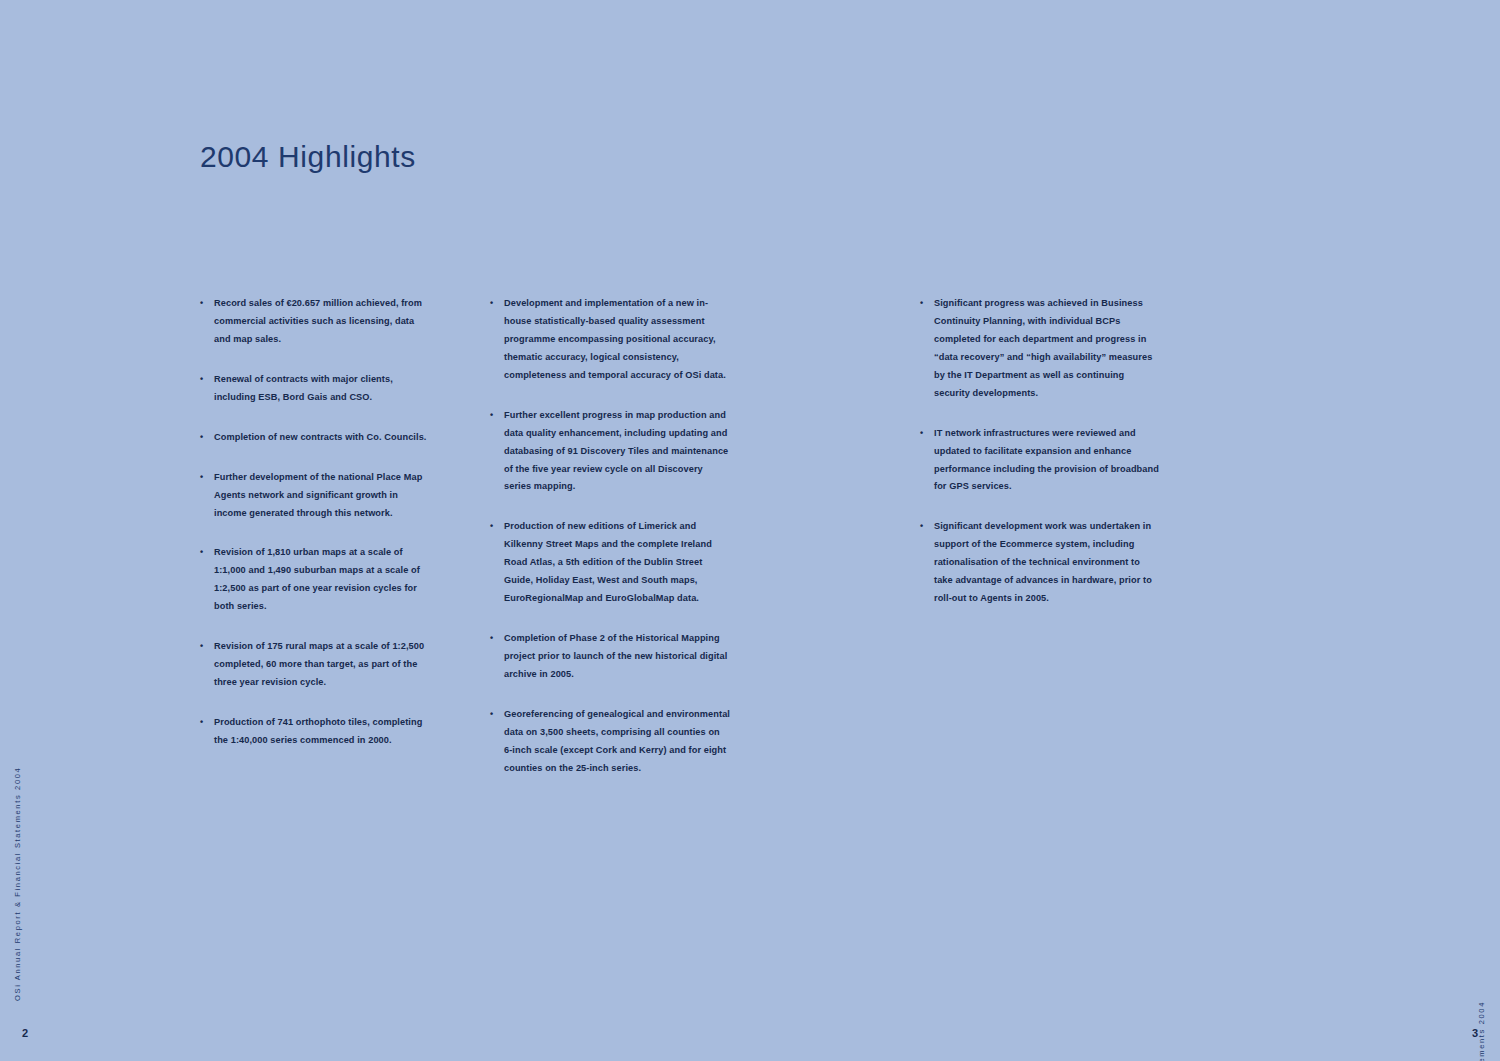2004 Highlights
Record sales of €20.657 million achieved, from commercial activities such as licensing, data and map sales.
Renewal of contracts with major clients, including ESB, Bord Gais and CSO.
Completion of new contracts with Co. Councils.
Further development of the national Place Map Agents network and significant growth in income generated through this network.
Revision of 1,810 urban maps at a scale of 1:1,000 and 1,490 suburban maps at a scale of 1:2,500 as part of one year revision cycles for both series.
Revision of 175 rural maps at a scale of 1:2,500 completed, 60 more than target, as part of the three year revision cycle.
Production of 741 orthophoto tiles, completing the 1:40,000 series commenced in 2000.
Development and implementation of a new in-house statistically-based quality assessment programme encompassing positional accuracy, thematic accuracy, logical consistency, completeness and temporal accuracy of OSi data.
Further excellent progress in map production and data quality enhancement, including updating and databasing of 91 Discovery Tiles and maintenance of the five year review cycle on all Discovery series mapping.
Production of new editions of Limerick and Kilkenny Street Maps and the complete Ireland Road Atlas, a 5th edition of the Dublin Street Guide, Holiday East, West and South maps, EuroRegionalMap and EuroGlobalMap data.
Completion of Phase 2 of the Historical Mapping project prior to launch of the new historical digital archive in 2005.
Georeferencing of genealogical and environmental data on 3,500 sheets, comprising all counties on 6-inch scale (except Cork and Kerry) and for eight counties on the 25-inch series.
Significant progress was achieved in Business Continuity Planning, with individual BCPs completed for each department and progress in “data recovery” and “high availability” measures by the IT Department as well as continuing security developments.
IT network infrastructures were reviewed and updated to facilitate expansion and enhance performance including the provision of broadband for GPS services.
Significant development work was undertaken in support of the Ecommerce system, including rationalisation of the technical environment to take advantage of advances in hardware, prior to roll-out to Agents in 2005.
OSi Annual Report & Financial Statements 2004
OSi Annual Report & Financial Statements 2004
2
3